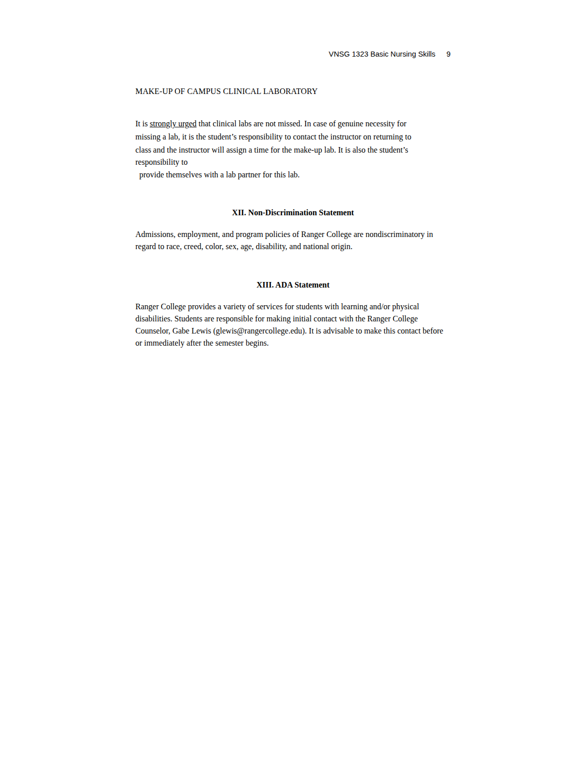VNSG 1323 Basic Nursing Skills9
Make-up of Campus Clinical Laboratory
It is strongly urged that clinical labs are not missed. In case of genuine necessity for
missing a lab, it is the student’s responsibility to contact the instructor on returning to
class and the instructor will assign a time for the make-up lab. It is also the student’s responsibility to
provide themselves with a lab partner for this lab.
XII. Non-Discrimination Statement
Admissions, employment, and program policies of Ranger College are nondiscriminatory in regard to race, creed, color, sex, age, disability, and national origin.
XIII. ADA Statement
Ranger College provides a variety of services for students with learning and/or physical disabilities. Students are responsible for making initial contact with the Ranger College Counselor, Gabe Lewis (glewis@rangercollege.edu). It is advisable to make this contact before or immediately after the semester begins.